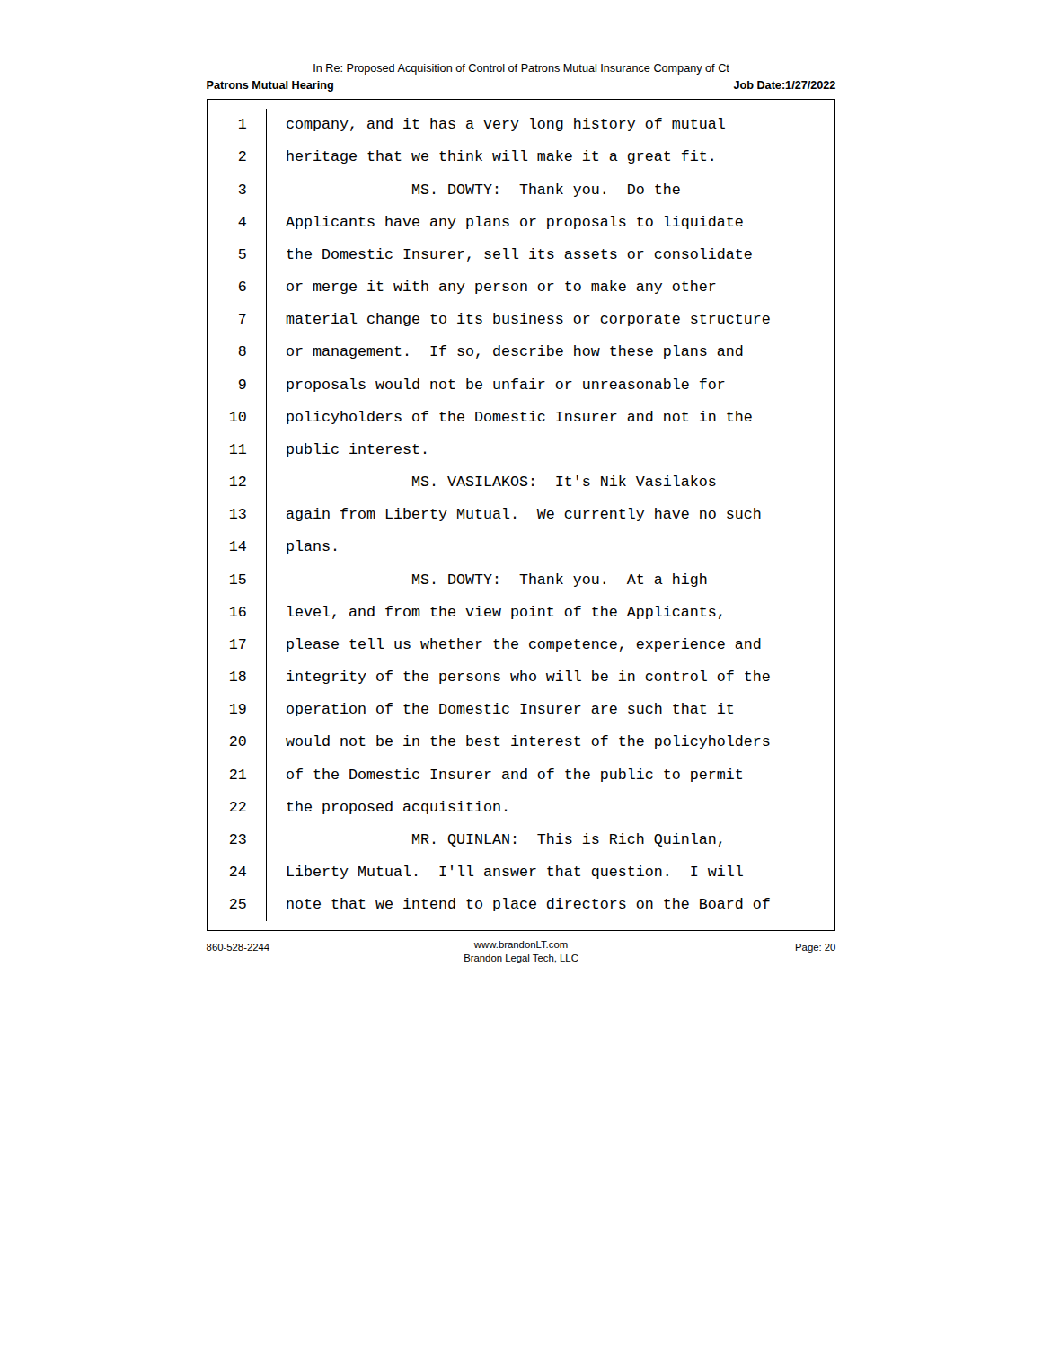In Re: Proposed Acquisition of Control of Patrons Mutual Insurance Company of Ct
Patrons Mutual Hearing Job Date:1/27/2022
| 1 | company, and it has a very long history of mutual |
| 2 | heritage that we think will make it a great fit. |
| 3 | MS. DOWTY: Thank you. Do the |
| 4 | Applicants have any plans or proposals to liquidate |
| 5 | the Domestic Insurer, sell its assets or consolidate |
| 6 | or merge it with any person or to make any other |
| 7 | material change to its business or corporate structure |
| 8 | or management. If so, describe how these plans and |
| 9 | proposals would not be unfair or unreasonable for |
| 10 | policyholders of the Domestic Insurer and not in the |
| 11 | public interest. |
| 12 | MS. VASILAKOS: It's Nik Vasilakos |
| 13 | again from Liberty Mutual. We currently have no such |
| 14 | plans. |
| 15 | MS. DOWTY: Thank you. At a high |
| 16 | level, and from the view point of the Applicants, |
| 17 | please tell us whether the competence, experience and |
| 18 | integrity of the persons who will be in control of the |
| 19 | operation of the Domestic Insurer are such that it |
| 20 | would not be in the best interest of the policyholders |
| 21 | of the Domestic Insurer and of the public to permit |
| 22 | the proposed acquisition. |
| 23 | MR. QUINLAN: This is Rich Quinlan, |
| 24 | Liberty Mutual. I'll answer that question. I will |
| 25 | note that we intend to place directors on the Board of |
www.brandonLT.com
Brandon Legal Tech, LLC
860-528-2244 Page: 20